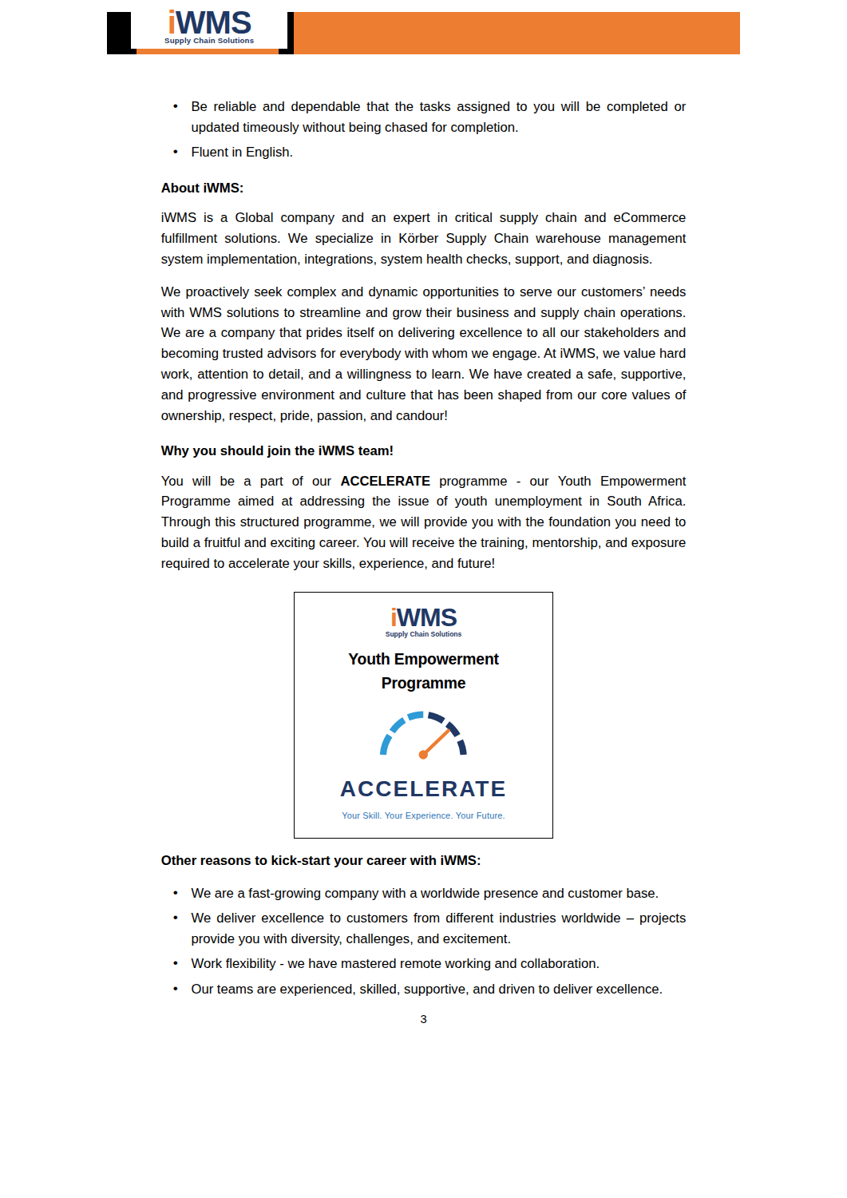i WMS
Supply Chain Solutions
Be reliable and dependable that the tasks assigned to you will be completed or updated timeously without being chased for completion.
Fluent in English.
About iWMS:
iWMS is a Global company and an expert in critical supply chain and eCommerce fulfillment solutions. We specialize in Körber Supply Chain warehouse management system implementation, integrations, system health checks, support, and diagnosis.
We proactively seek complex and dynamic opportunities to serve our customers’ needs with WMS solutions to streamline and grow their business and supply chain operations. We are a company that prides itself on delivering excellence to all our stakeholders and becoming trusted advisors for everybody with whom we engage. At iWMS, we value hard work, attention to detail, and a willingness to learn. We have created a safe, supportive, and progressive environment and culture that has been shaped from our core values of ownership, respect, pride, passion, and candour!
Why you should join the iWMS team!
You will be a part of our ACCELERATE programme - our Youth Empowerment Programme aimed at addressing the issue of youth unemployment in South Africa. Through this structured programme, we will provide you with the foundation you need to build a fruitful and exciting career. You will receive the training, mentorship, and exposure required to accelerate your skills, experience, and future!
i WMS
Supply Chain Solutions
Youth Empowerment Programme
ACCELERATE
Your Skill. Your Experience. Your Future.
Other reasons to kick-start your career with iWMS:
We are a fast-growing company with a worldwide presence and customer base.
We deliver excellence to customers from different industries worldwide – projects provide you with diversity, challenges, and excitement.
Work flexibility - we have mastered remote working and collaboration.
Our teams are experienced, skilled, supportive, and driven to deliver excellence.
3